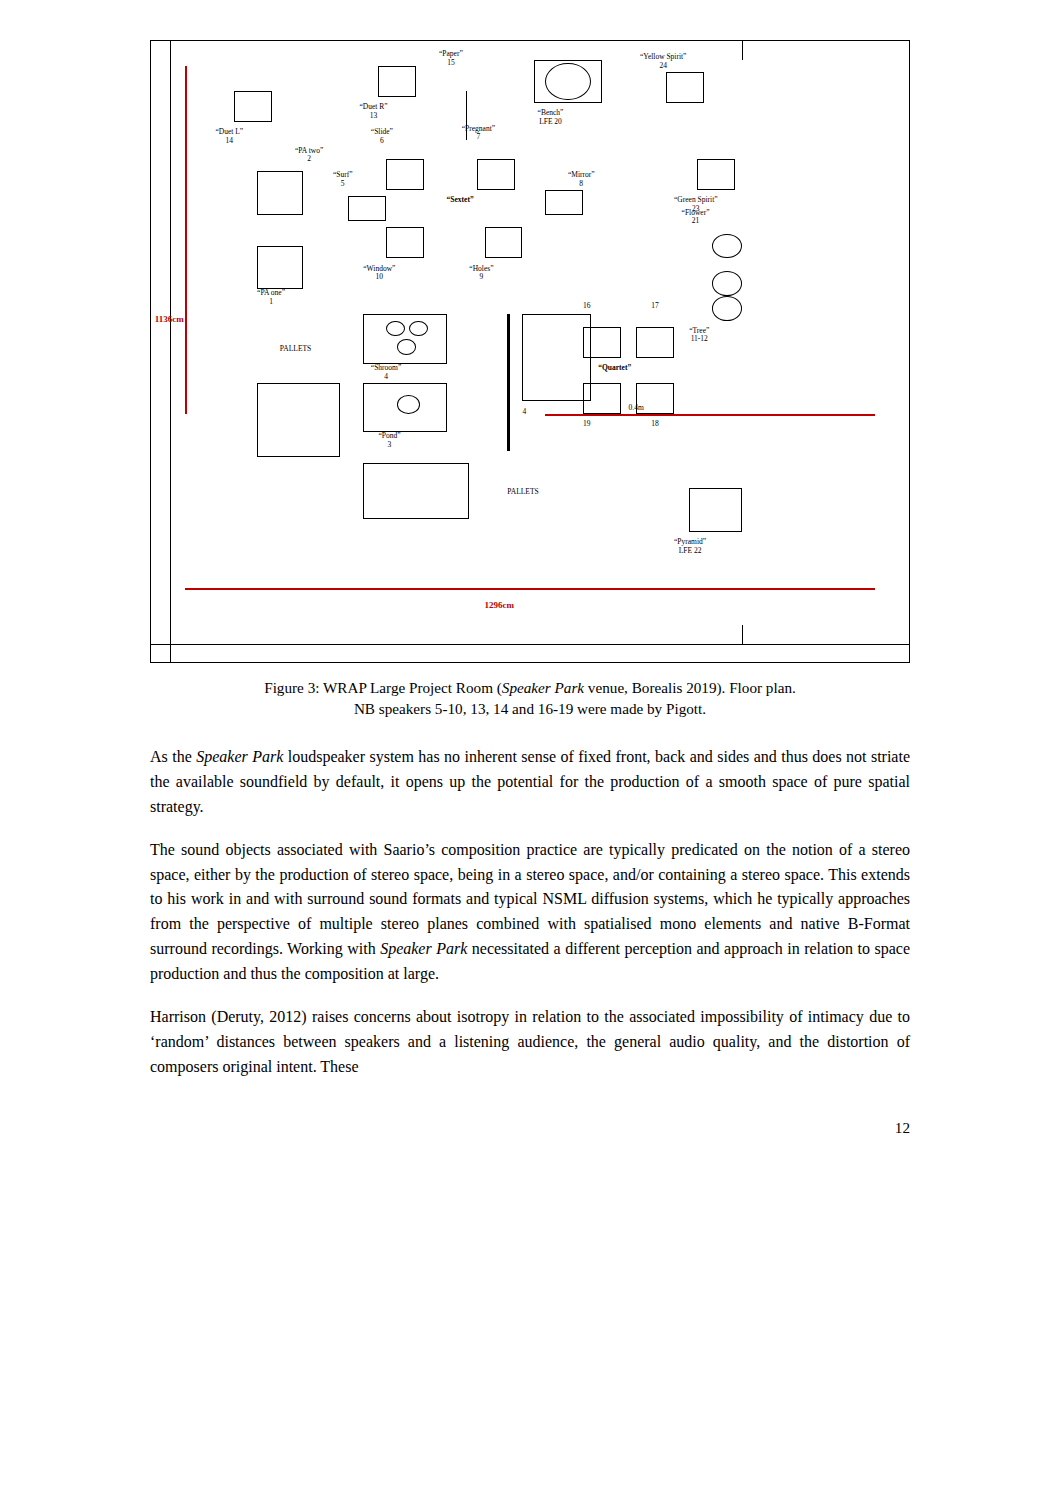1136cm
1296cm
“Paper”
15
“Duet R”
13
“Duet L”
14
“Bench”
LFE 20
“Yellow Spirit”
24
“PA two”
2
“Slide”
6
“Pregnant”
7
“Green Spirit”
23
“Surf”
5
“Sextet”
“Mirror”
8
“Window”
10
“Holes”
9
“Flower”
21
“Tree”
11-12
“PA one”
1
PALLETS
“Shroom”
4
“Pond”
3
PALLETS
16
17
“Quartet”
19
18
4
0.4m
“Pyramid”
LFE 22
Figure 3: WRAP Large Project Room (Speaker Park venue, Borealis 2019). Floor plan.
NB speakers 5-10, 13, 14 and 16-19 were made by Pigott.
As the Speaker Park loudspeaker system has no inherent sense of fixed front, back and sides and thus does not striate the available soundfield by default, it opens up the potential for the production of a smooth space of pure spatial strategy.
The sound objects associated with Saario’s composition practice are typically predicated on the notion of a stereo space, either by the production of stereo space, being in a stereo space, and/or containing a stereo space. This extends to his work in and with surround sound formats and typical NSML diffusion systems, which he typically approaches from the perspective of multiple stereo planes combined with spatialised mono elements and native B-Format surround recordings. Working with Speaker Park necessitated a different perception and approach in relation to space production and thus the composition at large.
Harrison (Deruty, 2012) raises concerns about isotropy in relation to the associated impossibility of intimacy due to ‘random’ distances between speakers and a listening audience, the general audio quality, and the distortion of composers original intent. These
12